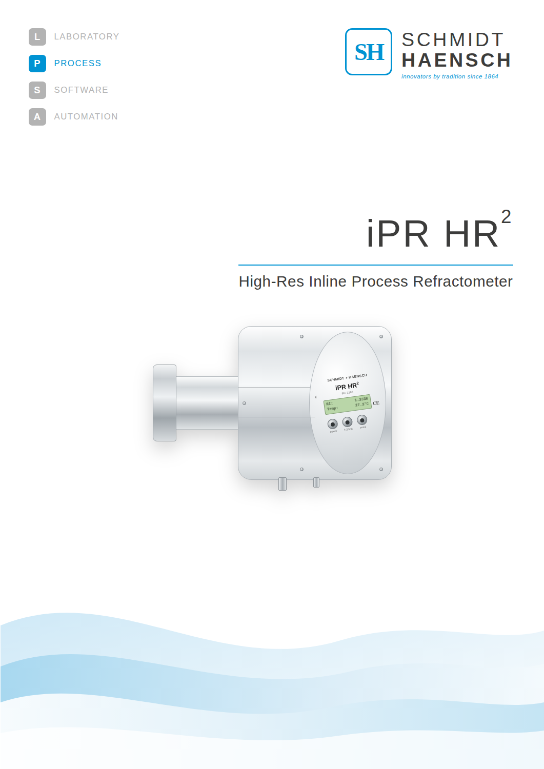L Laboratory
P Process
S Software
A Automation
SH
SCHMIDT HAENSCH innovators by tradition since 1864
iPR HR2
High-Res Inline Process Refractometer
☓ CE SCHMIDT + HAENSCH iPR HR2 SN: 3296
RI: 1.3330
Temp: 27.3°C
power
4-20mA
serial